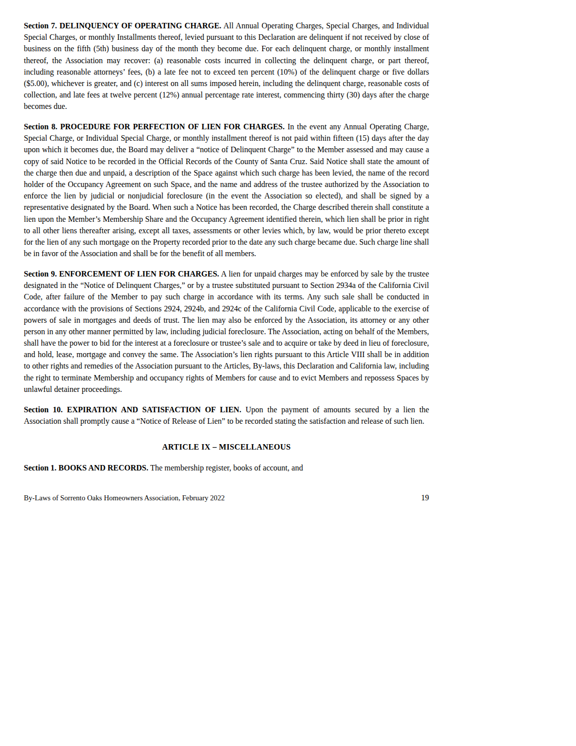Section 7. DELINQUENCY OF OPERATING CHARGE. All Annual Operating Charges, Special Charges, and Individual Special Charges, or monthly Installments thereof, levied pursuant to this Declaration are delinquent if not received by close of business on the fifth (5th) business day of the month they become due. For each delinquent charge, or monthly installment thereof, the Association may recover: (a) reasonable costs incurred in collecting the delinquent charge, or part thereof, including reasonable attorneys’ fees, (b) a late fee not to exceed ten percent (10%) of the delinquent charge or five dollars ($5.00), whichever is greater, and (c) interest on all sums imposed herein, including the delinquent charge, reasonable costs of collection, and late fees at twelve percent (12%) annual percentage rate interest, commencing thirty (30) days after the charge becomes due.
Section 8. PROCEDURE FOR PERFECTION OF LIEN FOR CHARGES. In the event any Annual Operating Charge, Special Charge, or Individual Special Charge, or monthly installment thereof is not paid within fifteen (15) days after the day upon which it becomes due, the Board may deliver a “notice of Delinquent Charge” to the Member assessed and may cause a copy of said Notice to be recorded in the Official Records of the County of Santa Cruz. Said Notice shall state the amount of the charge then due and unpaid, a description of the Space against which such charge has been levied, the name of the record holder of the Occupancy Agreement on such Space, and the name and address of the trustee authorized by the Association to enforce the lien by judicial or nonjudicial foreclosure (in the event the Association so elected), and shall be signed by a representative designated by the Board. When such a Notice has been recorded, the Charge described therein shall constitute a lien upon the Member’s Membership Share and the Occupancy Agreement identified therein, which lien shall be prior in right to all other liens thereafter arising, except all taxes, assessments or other levies which, by law, would be prior thereto except for the lien of any such mortgage on the Property recorded prior to the date any such charge became due. Such charge line shall be in favor of the Association and shall be for the benefit of all members.
Section 9. ENFORCEMENT OF LIEN FOR CHARGES. A lien for unpaid charges may be enforced by sale by the trustee designated in the “Notice of Delinquent Charges,” or by a trustee substituted pursuant to Section 2934a of the California Civil Code, after failure of the Member to pay such charge in accordance with its terms. Any such sale shall be conducted in accordance with the provisions of Sections 2924, 2924b, and 2924c of the California Civil Code, applicable to the exercise of powers of sale in mortgages and deeds of trust. The lien may also be enforced by the Association, its attorney or any other person in any other manner permitted by law, including judicial foreclosure. The Association, acting on behalf of the Members, shall have the power to bid for the interest at a foreclosure or trustee’s sale and to acquire or take by deed in lieu of foreclosure, and hold, lease, mortgage and convey the same. The Association’s lien rights pursuant to this Article VIII shall be in addition to other rights and remedies of the Association pursuant to the Articles, By-laws, this Declaration and California law, including the right to terminate Membership and occupancy rights of Members for cause and to evict Members and repossess Spaces by unlawful detainer proceedings.
Section 10. EXPIRATION AND SATISFACTION OF LIEN. Upon the payment of amounts secured by a lien the Association shall promptly cause a “Notice of Release of Lien” to be recorded stating the satisfaction and release of such lien.
ARTICLE IX – MISCELLANEOUS
Section 1. BOOKS AND RECORDS. The membership register, books of account, and
By-Laws of Sorrento Oaks Homeowners Association, February 2022 19